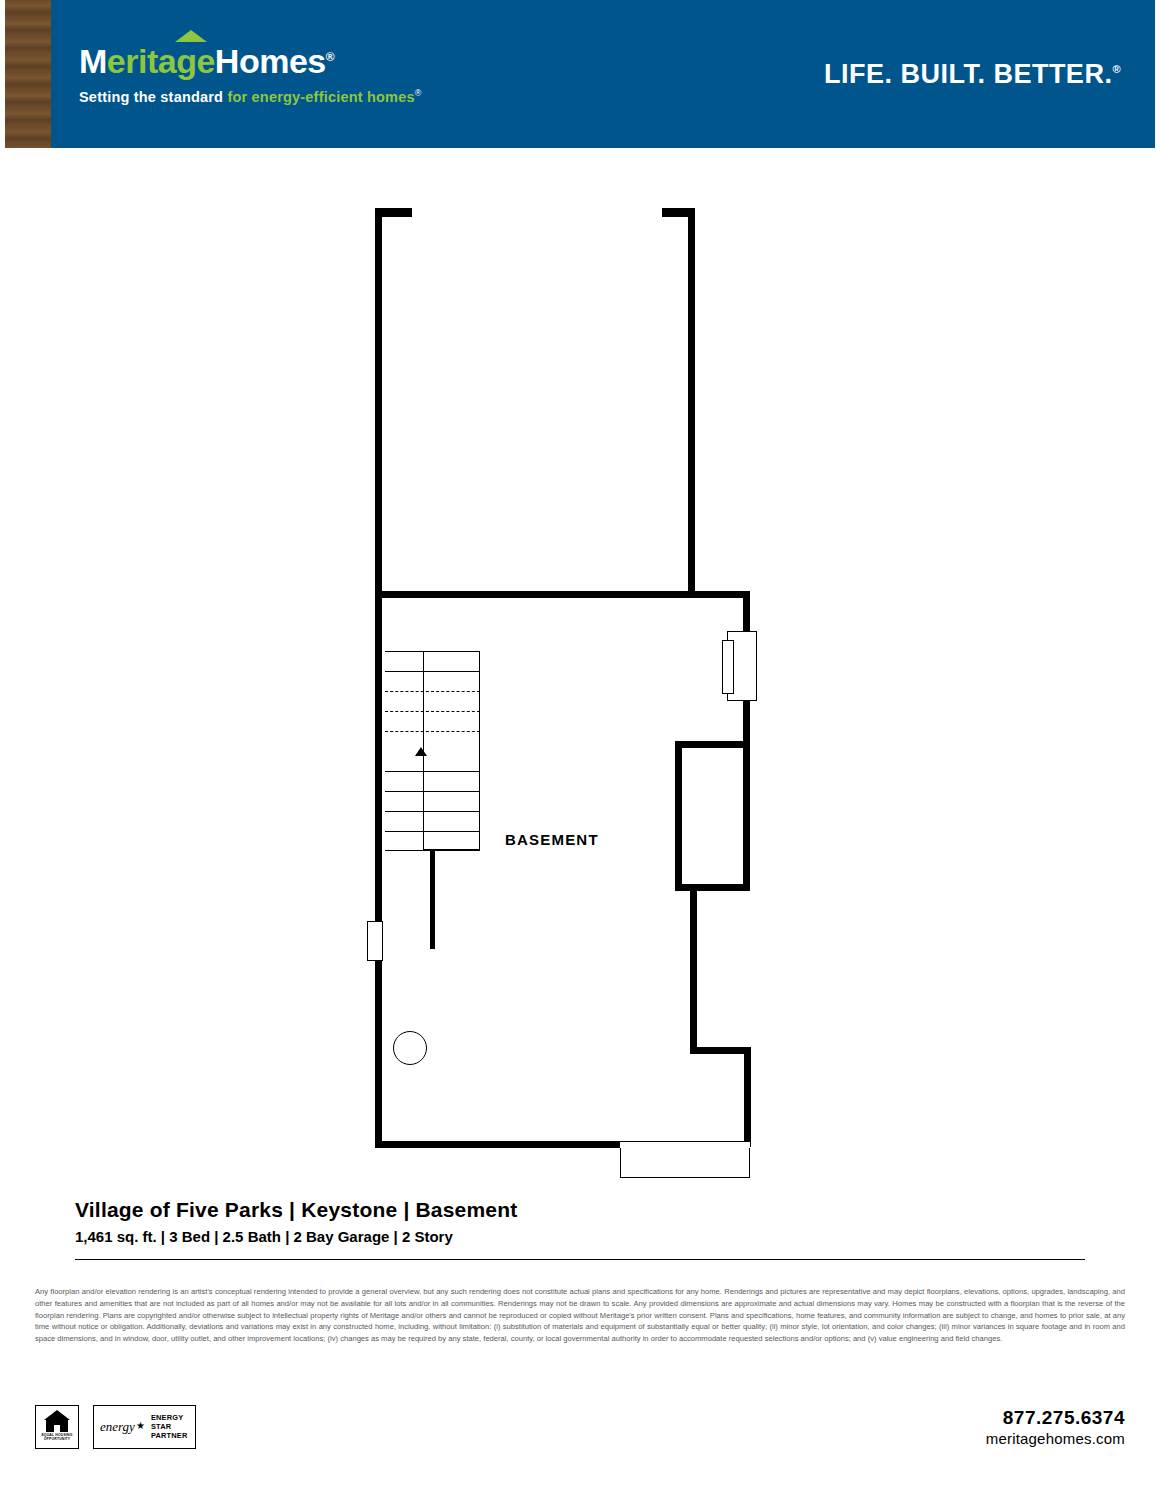Meritage Homes®
Setting the standard for energy-efficient homes®
LIFE. BUILT. BETTER.®
BASEMENT
Village of Five Parks | Keystone | Basement
1,461 sq. ft. | 3 Bed | 2.5 Bath | 2 Bay Garage | 2 Story
Any floorplan and/or elevation rendering is an artist's conceptual rendering intended to provide a general overview, but any such rendering does not constitute actual plans and specifications for any home. Renderings and pictures are representative and may depict floorplans, elevations, options, upgrades, landscaping, and other features and amenities that are not included as part of all homes and/or may not be available for all lots and/or in all communities. Renderings may not be drawn to scale. Any provided dimensions are approximate and actual dimensions may vary. Homes may be constructed with a floorplan that is the reverse of the floorplan rendering. Plans are copyrighted and/or otherwise subject to intellectual property rights of Meritage and/or others and cannot be reproduced or copied without Meritage's prior written consent. Plans and specifications, home features, and community information are subject to change, and homes to prior sale, at any time without notice or obligation. Additionally, deviations and variations may exist in any constructed home, including, without limitation: (i) substitution of materials and equipment of substantially equal or better quality; (ii) minor style, lot orientation, and color changes; (iii) minor variances in square footage and in room and space dimensions, and in window, door, utility outlet, and other improvement locations; (iv) changes as may be required by any state, federal, county, or local governmental authority in order to accommodate requested selections and/or options; and (v) value engineering and field changes.
EQUAL HOUSING
OPPORTUNITY
energy★
ENERGY
STAR
PARTNER
877.275.6374
meritagehomes.com